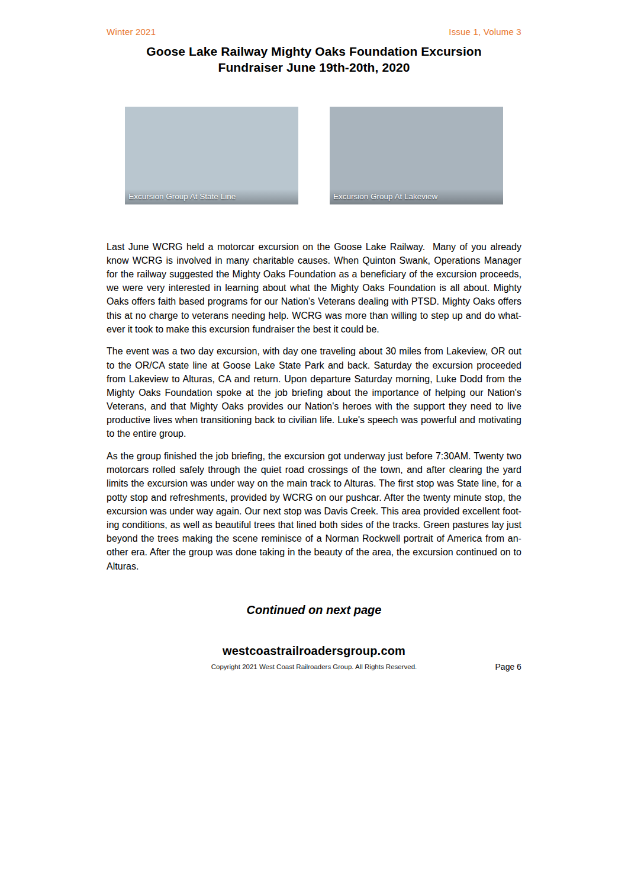Winter 2021
Issue 1, Volume 3
Goose Lake Railway Mighty Oaks Foundation Excursion Fundraiser June 19th-20th, 2020
Excursion Group At State Line
Excursion Group At Lakeview
Last June WCRG held a motorcar excursion on the Goose Lake Railway. Many of you already know WCRG is involved in many charitable causes. When Quinton Swank, Operations Manager for the railway suggested the Mighty Oaks Foundation as a beneficiary of the excursion proceeds, we were very interested in learning about what the Mighty Oaks Foundation is all about. Mighty Oaks offers faith based programs for our Nation's Veterans dealing with PTSD. Mighty Oaks offers this at no charge to veterans needing help. WCRG was more than willing to step up and do whatever it took to make this excursion fundraiser the best it could be.
The event was a two day excursion, with day one traveling about 30 miles from Lakeview, OR out to the OR/CA state line at Goose Lake State Park and back. Saturday the excursion proceeded from Lakeview to Alturas, CA and return. Upon departure Saturday morning, Luke Dodd from the Mighty Oaks Foundation spoke at the job briefing about the importance of helping our Nation's Veterans, and that Mighty Oaks provides our Nation's heroes with the support they need to live productive lives when transitioning back to civilian life. Luke's speech was powerful and motivating to the entire group.
As the group finished the job briefing, the excursion got underway just before 7:30AM. Twenty two motorcars rolled safely through the quiet road crossings of the town, and after clearing the yard limits the excursion was under way on the main track to Alturas. The first stop was State line, for a potty stop and refreshments, provided by WCRG on our pushcar. After the twenty minute stop, the excursion was under way again. Our next stop was Davis Creek. This area provided excellent footing conditions, as well as beautiful trees that lined both sides of the tracks. Green pastures lay just beyond the trees making the scene reminisce of a Norman Rockwell portrait of America from another era. After the group was done taking in the beauty of the area, the excursion continued on to Alturas.
Continued on next page
westcoastrailroadersgroup.com
Copyright 2021 West Coast Railroaders Group. All Rights Reserved.
Page 6